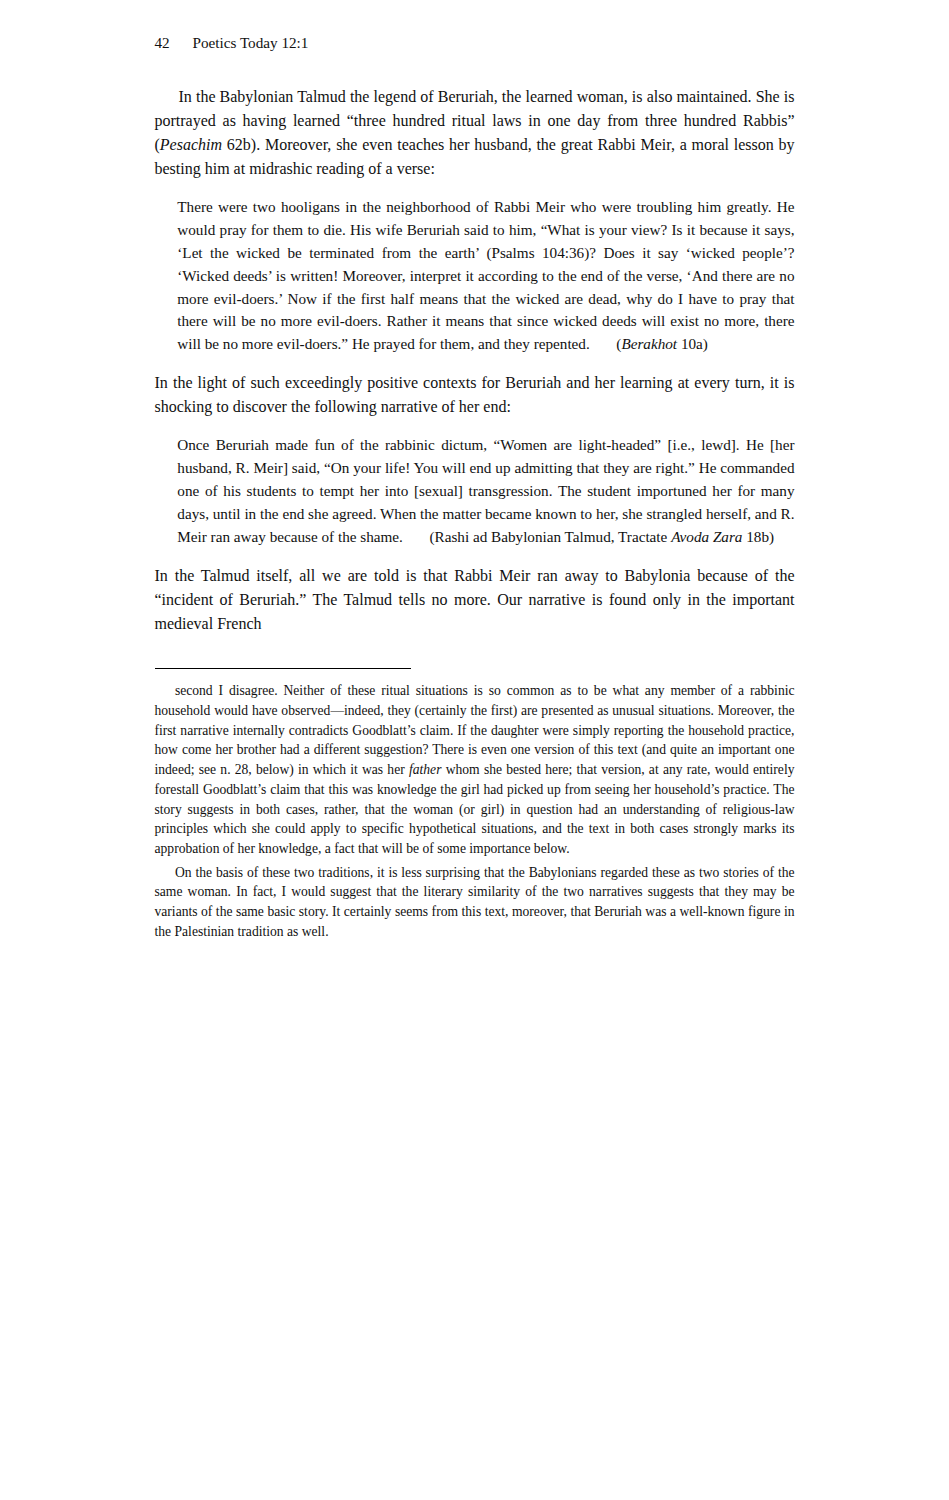42 Poetics Today 12:1
In the Babylonian Talmud the legend of Beruriah, the learned woman, is also maintained. She is portrayed as having learned “three hundred ritual laws in one day from three hundred Rabbis” (Pesachim 62b). Moreover, she even teaches her husband, the great Rabbi Meir, a moral lesson by besting him at midrashic reading of a verse:
There were two hooligans in the neighborhood of Rabbi Meir who were troubling him greatly. He would pray for them to die. His wife Beruriah said to him, “What is your view? Is it because it says, ‘Let the wicked be terminated from the earth’ (Psalms 104:36)? Does it say ‘wicked people’? ‘Wicked deeds’ is written! Moreover, interpret it according to the end of the verse, ‘And there are no more evil-doers.’ Now if the first half means that the wicked are dead, why do I have to pray that there will be no more evil-doers. Rather it means that since wicked deeds will exist no more, there will be no more evil-doers.” He prayed for them, and they repented. (Berakhot 10a)
In the light of such exceedingly positive contexts for Beruriah and her learning at every turn, it is shocking to discover the following narrative of her end:
Once Beruriah made fun of the rabbinic dictum, “Women are light-headed” [i.e., lewd]. He [her husband, R. Meir] said, “On your life! You will end up admitting that they are right.” He commanded one of his students to tempt her into [sexual] transgression. The student importuned her for many days, until in the end she agreed. When the matter became known to her, she strangled herself, and R. Meir ran away because of the shame. (Rashi ad Babylonian Talmud, Tractate Avoda Zara 18b)
In the Talmud itself, all we are told is that Rabbi Meir ran away to Babylonia because of the “incident of Beruriah.” The Talmud tells no more. Our narrative is found only in the important medieval French
second I disagree. Neither of these ritual situations is so common as to be what any member of a rabbinic household would have observed—indeed, they (certainly the first) are presented as unusual situations. Moreover, the first narrative internally contradicts Goodblatt’s claim. If the daughter were simply reporting the household practice, how come her brother had a different suggestion? There is even one version of this text (and quite an important one indeed; see n. 28, below) in which it was her father whom she bested here; that version, at any rate, would entirely forestall Goodblatt’s claim that this was knowledge the girl had picked up from seeing her household’s practice. The story suggests in both cases, rather, that the woman (or girl) in question had an understanding of religious-law principles which she could apply to specific hypothetical situations, and the text in both cases strongly marks its approbation of her knowledge, a fact that will be of some importance below.
On the basis of these two traditions, it is less surprising that the Babylonians regarded these as two stories of the same woman. In fact, I would suggest that the literary similarity of the two narratives suggests that they may be variants of the same basic story. It certainly seems from this text, moreover, that Beruriah was a well-known figure in the Palestinian tradition as well.